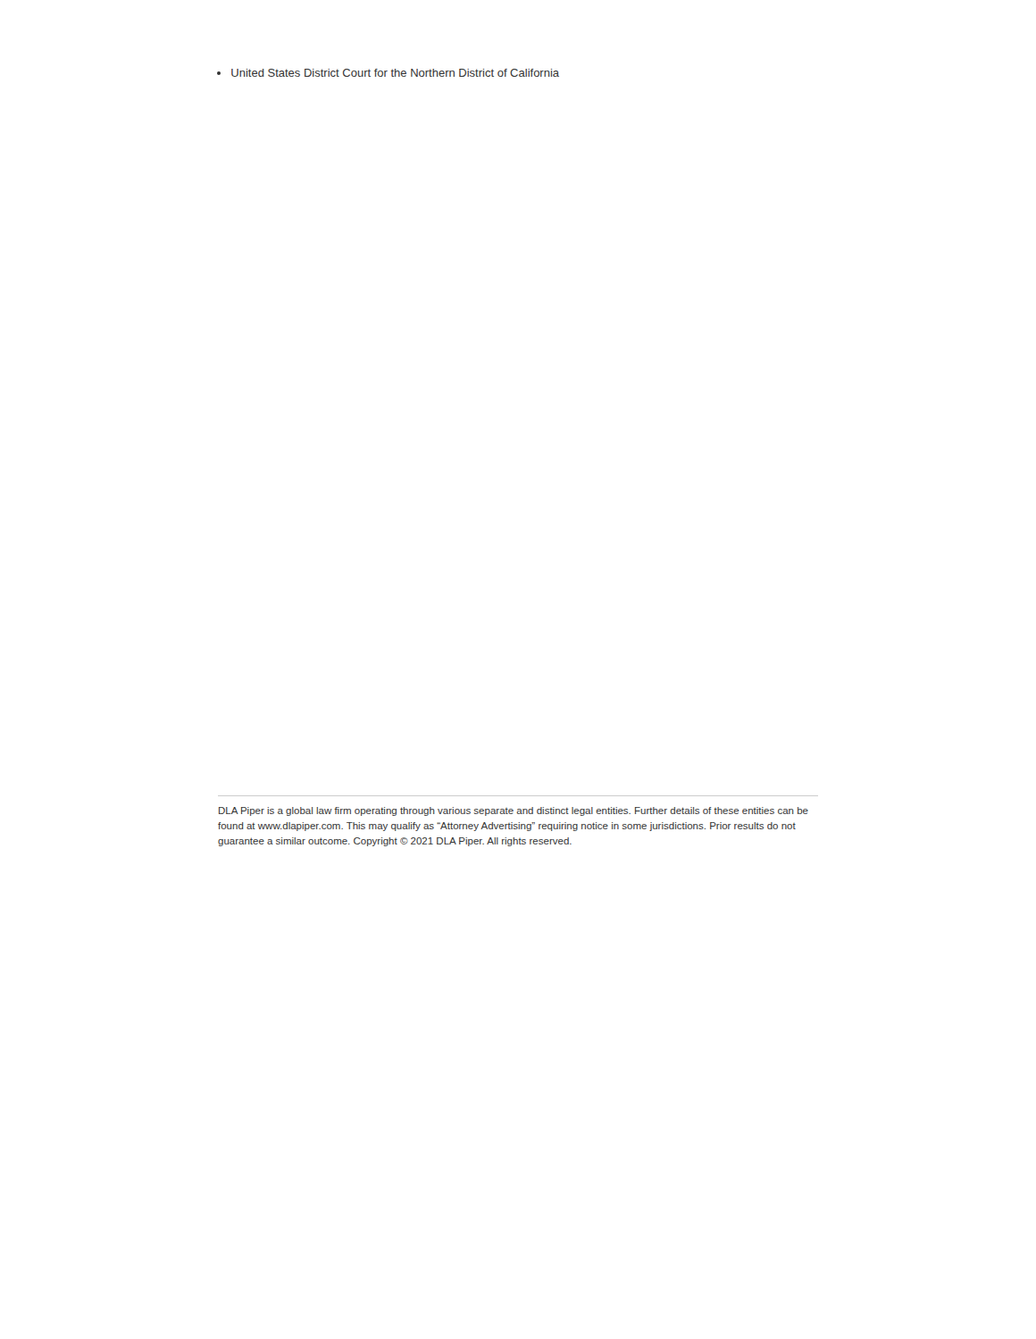United States District Court for the Northern District of California
DLA Piper is a global law firm operating through various separate and distinct legal entities. Further details of these entities can be found at www.dlapiper.com. This may qualify as “Attorney Advertising” requiring notice in some jurisdictions. Prior results do not guarantee a similar outcome. Copyright © 2021 DLA Piper. All rights reserved.